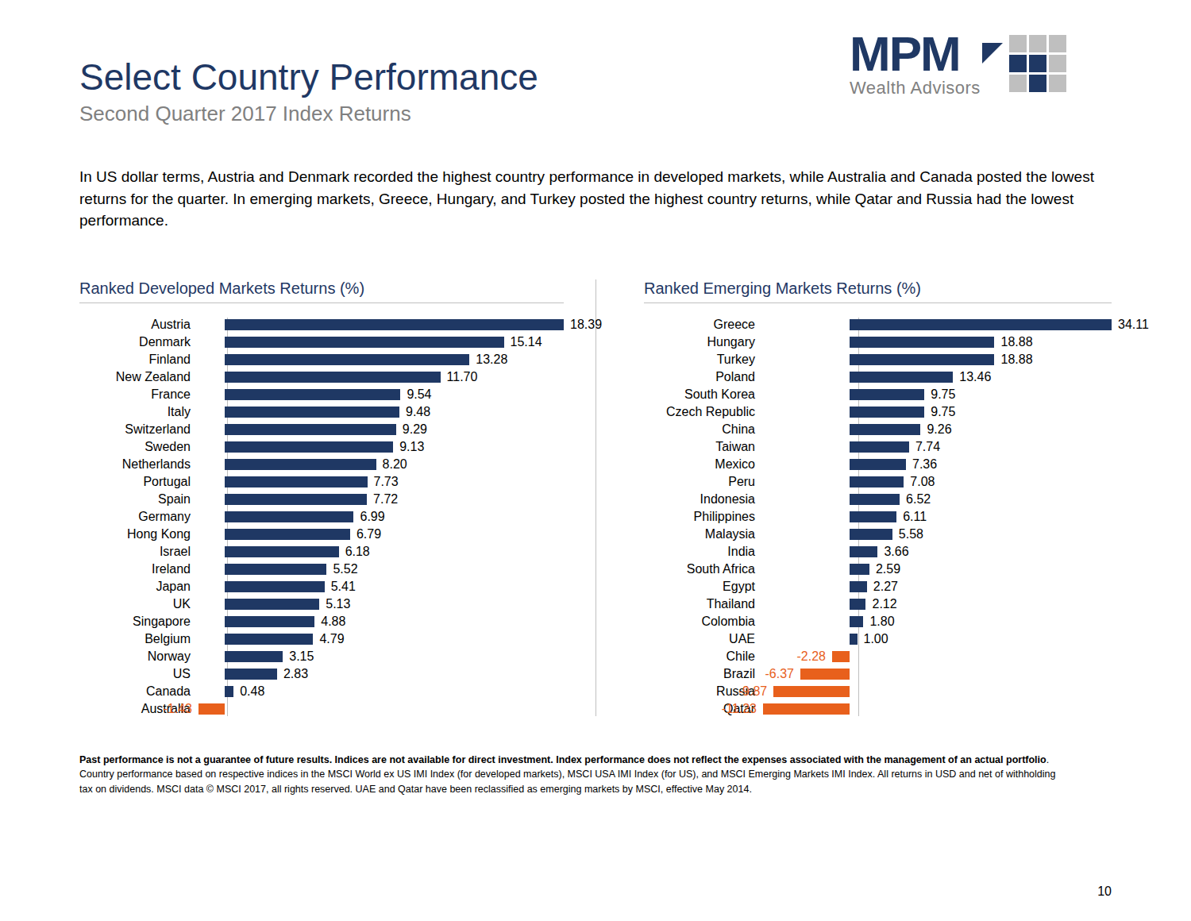MPM
Wealth Advisors
Select Country Performance
Second Quarter 2017 Index Returns
In US dollar terms, Austria and Denmark recorded the highest country performance in developed markets, while Australia and Canada posted the lowest returns for the quarter. In emerging markets, Greece, Hungary, and Turkey posted the highest country returns, while Qatar and Russia had the lowest performance.
Ranked Developed Markets Returns (%)
Austria
18.39
Denmark
15.14
Finland
13.28
New Zealand
11.70
France
9.54
Italy
9.48
Switzerland
9.29
Sweden
9.13
Netherlands
8.20
Portugal
7.73
Spain
7.72
Germany
6.99
Hong Kong
6.79
Israel
6.18
Ireland
5.52
Japan
5.41
UK
5.13
Singapore
4.88
Belgium
4.79
Norway
3.15
US
2.83
Canada
0.48
Australia
-1.43
Ranked Emerging Markets Returns (%)
Greece
34.11
Hungary
18.88
Turkey
18.88
Poland
13.46
South Korea
9.75
Czech Republic
9.75
China
9.26
Taiwan
7.74
Mexico
7.36
Peru
7.08
Indonesia
6.52
Philippines
6.11
Malaysia
5.58
India
3.66
South Africa
2.59
Egypt
2.27
Thailand
2.12
Colombia
1.80
UAE
1.00
Chile
-2.28
Brazil
-6.37
Russia
-9.87
Qatar
-11.23
Past performance is not a guarantee of future results. Indices are not available for direct investment. Index performance does not reflect the expenses associated with the management of an actual portfolio.
Country performance based on respective indices in the MSCI World ex US IMI Index (for developed markets), MSCI USA IMI Index (for US), and MSCI Emerging Markets IMI Index. All returns in USD and net of withholding
tax on dividends. MSCI data © MSCI 2017, all rights reserved. UAE and Qatar have been reclassified as emerging markets by MSCI, effective May 2014.
10